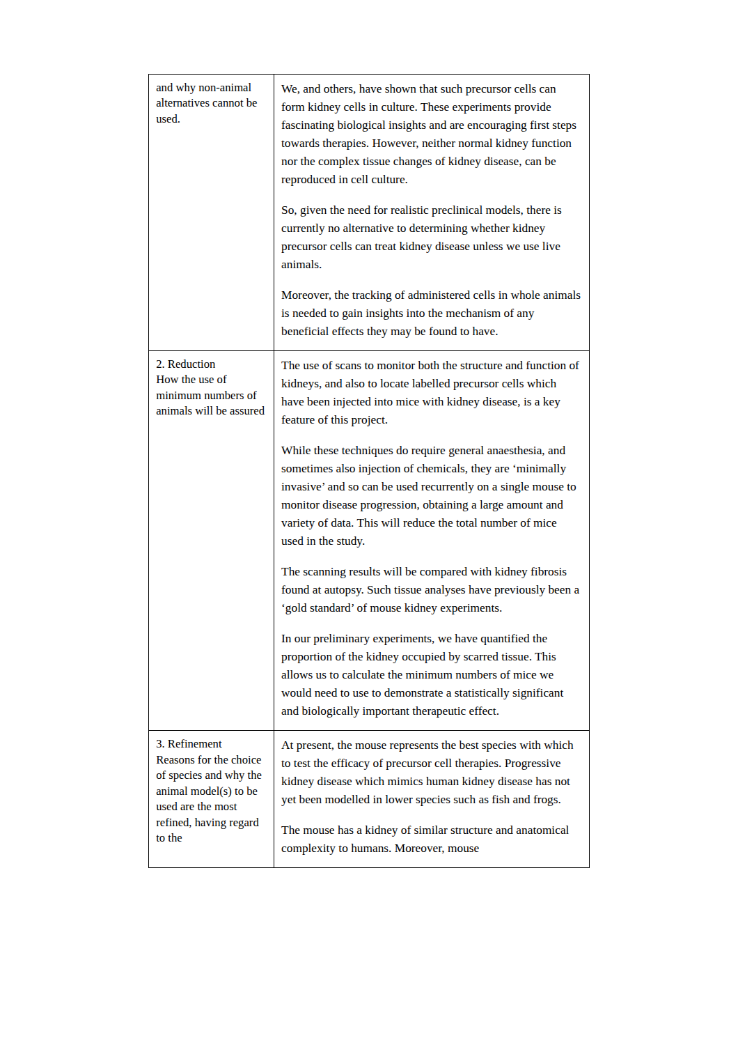| and why non-animal alternatives cannot be used. | We, and others, have shown that such precursor cells can form kidney cells in culture. These experiments provide fascinating biological insights and are encouraging first steps towards therapies. However, neither normal kidney function nor the complex tissue changes of kidney disease, can be reproduced in cell culture. So, given the need for realistic preclinical models, there is currently no alternative to determining whether kidney precursor cells can treat kidney disease unless we use live animals. Moreover, the tracking of administered cells in whole animals is needed to gain insights into the mechanism of any beneficial effects they may be found to have. |
| 2. Reduction How the use of minimum numbers of animals will be assured | The use of scans to monitor both the structure and function of kidneys, and also to locate labelled precursor cells which have been injected into mice with kidney disease, is a key feature of this project. While these techniques do require general anaesthesia, and sometimes also injection of chemicals, they are ‘minimally invasive’ and so can be used recurrently on a single mouse to monitor disease progression, obtaining a large amount and variety of data. This will reduce the total number of mice used in the study. The scanning results will be compared with kidney fibrosis found at autopsy. Such tissue analyses have previously been a ‘gold standard’ of mouse kidney experiments. In our preliminary experiments, we have quantified the proportion of the kidney occupied by scarred tissue. This allows us to calculate the minimum numbers of mice we would need to use to demonstrate a statistically significant and biologically important therapeutic effect. |
| 3. Refinement Reasons for the choice of species and why the animal model(s) to be used are the most refined, having regard to the | At present, the mouse represents the best species with which to test the efficacy of precursor cell therapies. Progressive kidney disease which mimics human kidney disease has not yet been modelled in lower species such as fish and frogs. The mouse has a kidney of similar structure and anatomical complexity to humans. Moreover, mouse |